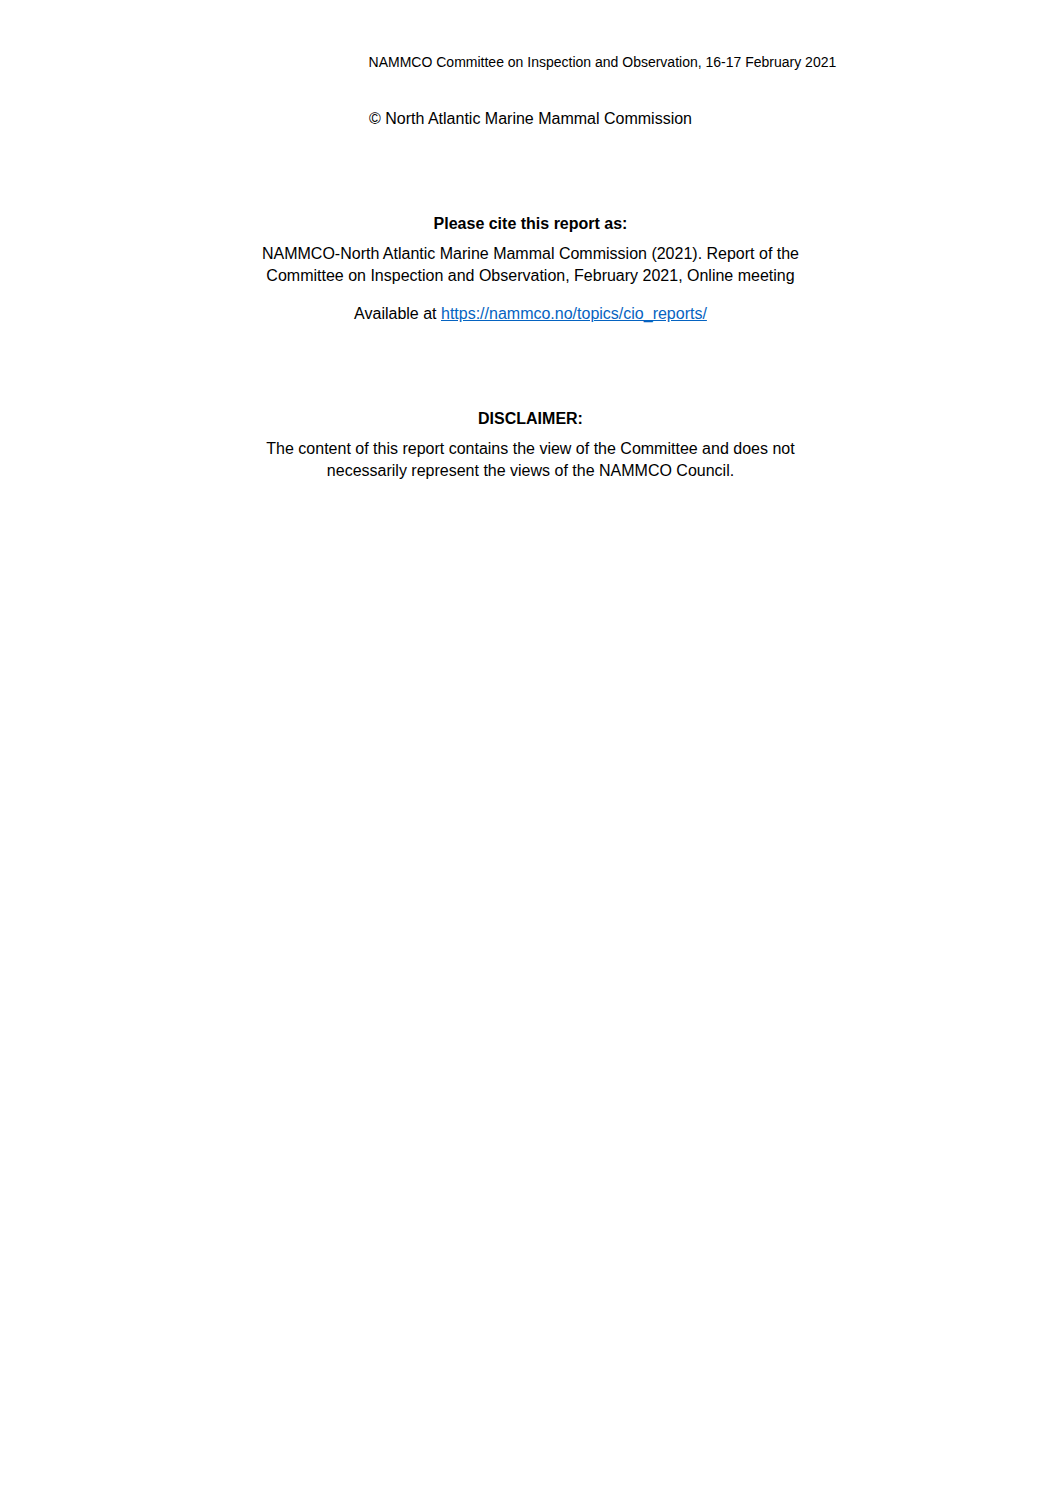NAMMCO Committee on Inspection and Observation, 16-17 February 2021
© North Atlantic Marine Mammal Commission
Please cite this report as:
NAMMCO-North Atlantic Marine Mammal Commission (2021). Report of the Committee on Inspection and Observation, February 2021, Online meeting
Available at https://nammco.no/topics/cio_reports/
DISCLAIMER:
The content of this report contains the view of the Committee and does not necessarily represent the views of the NAMMCO Council.